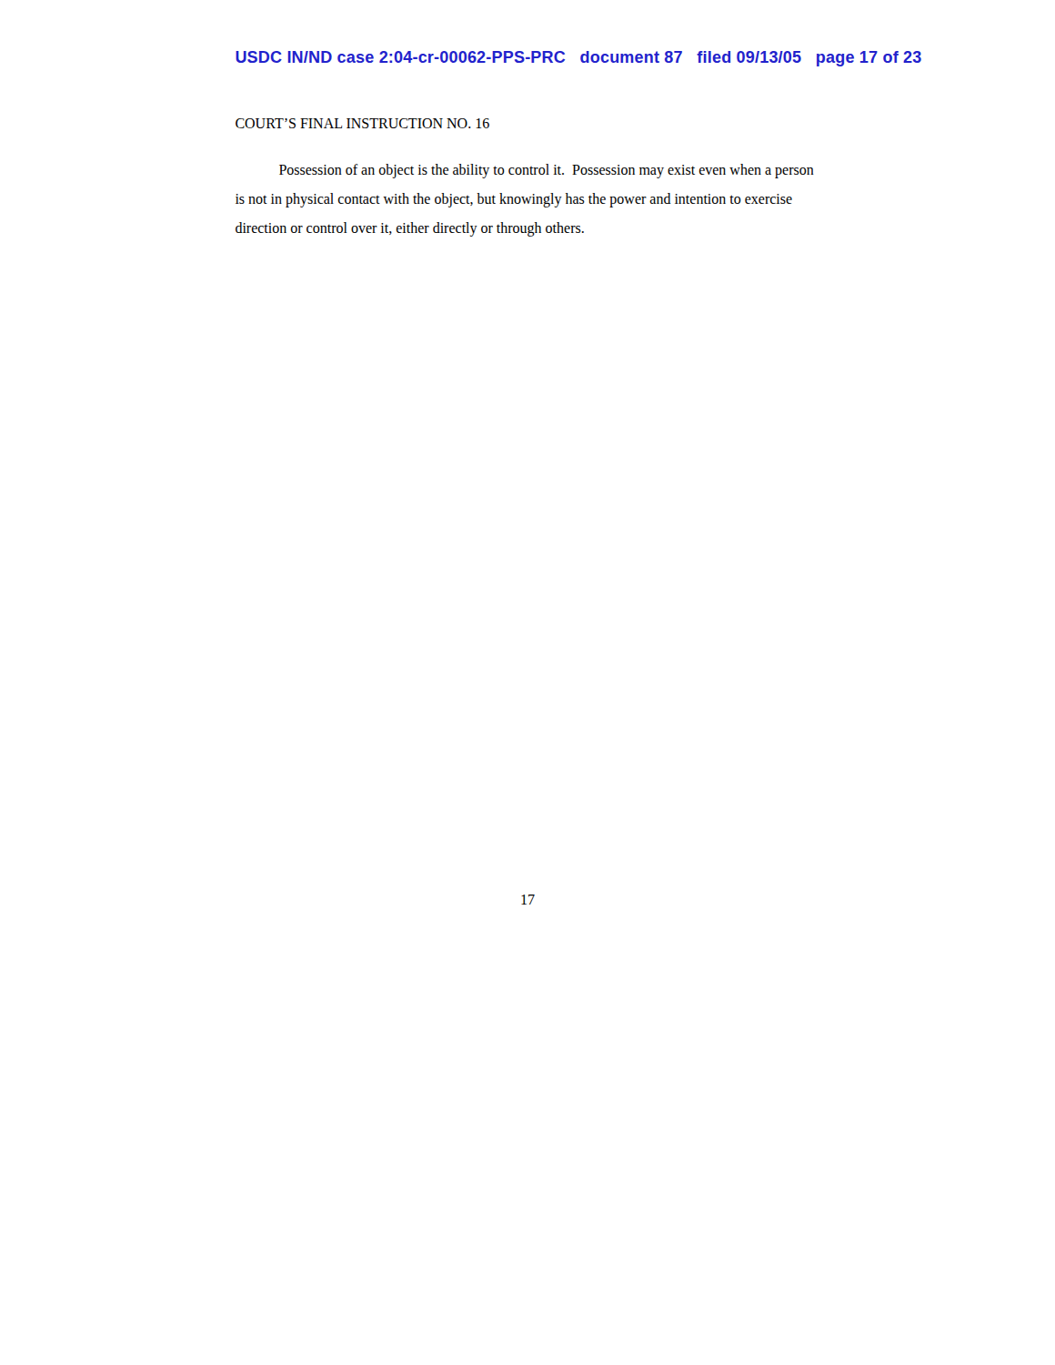USDC IN/ND case 2:04-cr-00062-PPS-PRC document 87 filed 09/13/05 page 17 of 23
COURT’S FINAL INSTRUCTION NO. 16
Possession of an object is the ability to control it. Possession may exist even when a person is not in physical contact with the object, but knowingly has the power and intention to exercise direction or control over it, either directly or through others.
17